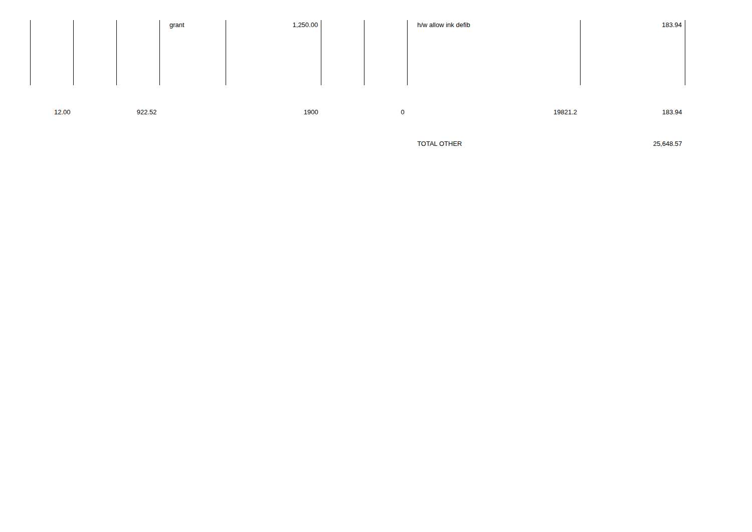| | | | | | | | grant | | 1,250.00 | | | | | | h/w allow ink defib | | 183.94 | |
| | 12.00 | | | | 922.52 | | | | 1900 | | | | 0 | | 19821.2 | | 183.94 | |
| | | TOTAL OTHER | | 25,648.57 | |